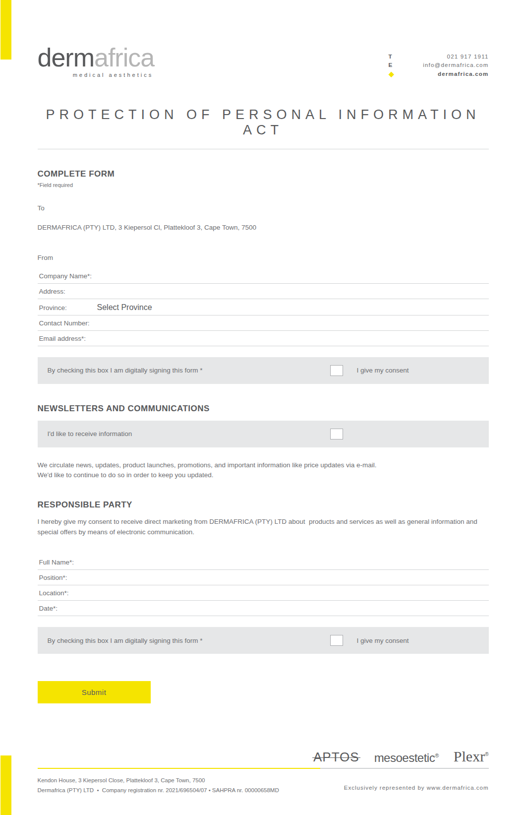derm africa
medical aesthetics
T 021 917 1911
E info@dermafrica.com
◆ dermafrica.com
PROTECTION OF PERSONAL INFORMATION ACT
COMPLETE FORM
*Field required
To
DERMAFRICA (PTY) LTD, 3 Kiepersol Cl, Plattekloof 3, Cape Town, 7500
From
Company Name*:
Address:
Province: Select Province Eastern Cape Free State Gauteng KwaZulu-Natal Limpopo Mpumalanga Northern Cape North West Western Cape
Contact Number:
Email address*:
By checking this box I am digitally signing this form * I give my consent
NEWSLETTERS AND COMMUNICATIONS
I'd like to receive information
We circulate news, updates, product launches, promotions, and important information like price updates via e-mail.
We'd like to continue to do so in order to keep you updated.
RESPONSIBLE PARTY
I hereby give my consent to receive direct marketing from DERMAFRICA (PTY) LTD about products and services as well as general information and special offers by means of electronic communication.
Full Name*:
Position*:
Location*:
Date*:
By checking this box I am digitally signing this form * I give my consent
Submit
APTOS mesoestetic® Plexr®
Kendon House, 3 Kiepersol Close, Plattekloof 3, Cape Town, 7500
Dermafrica (PTY) LTD • Company registration nr. 2021/696504/07 • SAHPRA nr. 00000658MD
Exclusively represented by www.dermafrica.com